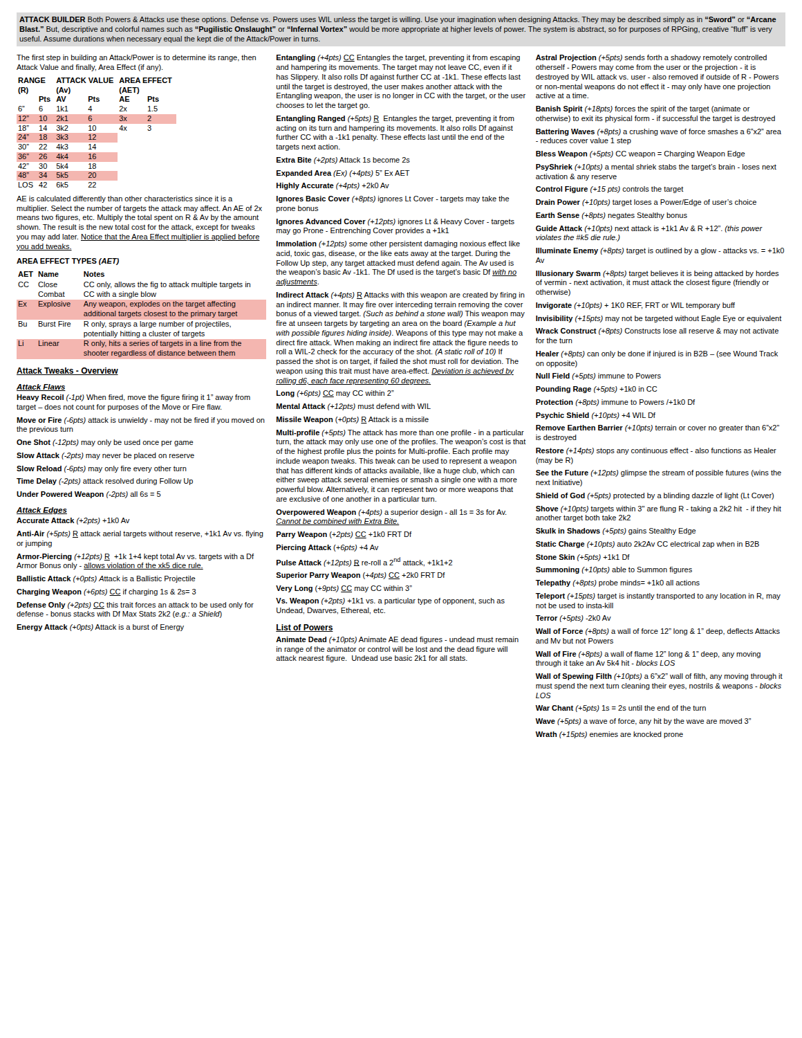ATTACK BUILDER Both Powers & Attacks use these options. Defense vs. Powers uses WIL unless the target is willing. Use your imagination when designing Attacks. They may be described simply as in “Sword” or “Arcane Blast.” But, descriptive and colorful names such as “Pugilistic Onslaught” or “Infernal Vortex” would be more appropriate at higher levels of power. The system is abstract, so for purposes of RPGing, creative “fluff” is very useful. Assume durations when necessary equal the kept die of the Attack/Power in turns.
The first step in building an Attack/Power is to determine its range, then Attack Value and finally, Area Effect (if any).
| RANGE (R) | ATTACK VALUE (Av) | AREA EFFECT (AET) |
| --- | --- | --- |
| | Pts | AV | Pts | AE | Pts |
| 6” | 6 | 1k1 | 4 | 2x | 1.5 |
| 12” | 10 | 2k1 | 6 | 3x | 2 |
| 18” | 14 | 3k2 | 10 | 4x | 3 |
| 24” | 18 | 3k3 | 12 | | |
| 30” | 22 | 4k3 | 14 | | |
| 36” | 26 | 4k4 | 16 | | |
| 42” | 30 | 5k4 | 18 | | |
| 48” | 34 | 5k5 | 20 | | |
| LOS | 42 | 6k5 | 22 | | |
AE is calculated differently than other characteristics since it is a multiplier. Select the number of targets the attack may affect. An AE of 2x means two figures, etc. Multiply the total spent on R & Av by the amount shown. The result is the new total cost for the attack, except for tweaks you may add later. Notice that the Area Effect multiplier is applied before you add tweaks.
AREA EFFECT TYPES (AET)
| AET | Name | Notes |
| --- | --- | --- |
| CC | Close Combat | CC only, allows the fig to attack multiple targets in CC with a single blow |
| Ex | Explosive | Any weapon, explodes on the target affecting additional targets closest to the primary target |
| Bu | Burst Fire | R only, sprays a large number of projectiles, potentially hitting a cluster of targets |
| Li | Linear | R only, hits a series of targets in a line from the shooter regardless of distance between them |
Attack Tweaks - Overview
Attack Flaws
Heavy Recoil (-1pt) When fired, move the figure firing it 1” away from target – does not count for purposes of the Move or Fire flaw.
Move or Fire (-6pts) attack is unwieldy - may not be fired if you moved on the previous turn
One Shot (-12pts) may only be used once per game
Slow Attack (-2pts) may never be placed on reserve
Slow Reload (-6pts) may only fire every other turn
Time Delay (-2pts) attack resolved during Follow Up
Under Powered Weapon (-2pts) all 6s = 5
Attack Edges
Accurate Attack (+2pts) +1k0 Av
Anti-Air (+5pts) R attack aerial targets without reserve, +1k1 Av vs. flying or jumping
Armor-Piercing (+12pts) R +1k 1+4 kept total Av vs. targets with a Df Armor Bonus only - allows violation of the xk5 dice rule.
Ballistic Attack (+0pts) Attack is a Ballistic Projectile
Charging Weapon (+6pts) CC if charging 1s & 2s= 3
Defense Only (+2pts) CC this trait forces an attack to be used only for defense - bonus stacks with Df Max Stats 2k2 (e.g.: a Shield)
Energy Attack (+0pts) Attack is a burst of Energy
Entangling (+4pts) CC Entangles the target, preventing it from escaping and hampering its movements. The target may not leave CC, even if it has Slippery. It also rolls Df against further CC at -1k1. These effects last until the target is destroyed, the user makes another attack with the Entangling weapon, the user is no longer in CC with the target, or the user chooses to let the target go.
Entangling Ranged (+5pts) R Entangles the target, preventing it from acting on its turn and hampering its movements. It also rolls Df against further CC with a -1k1 penalty. These effects last until the end of the targets next action.
Extra Bite (+2pts) Attack 1s become 2s
Expanded Area (Ex) (+4pts) 5” Ex AET
Highly Accurate (+4pts) +2k0 Av
Ignores Basic Cover (+8pts) ignores Lt Cover - targets may take the prone bonus
Ignores Advanced Cover (+12pts) ignores Lt & Heavy Cover - targets may go Prone - Entrenching Cover provides a +1k1
Immolation (+12pts) some other persistent damaging noxious effect like acid, toxic gas, disease, or the like eats away at the target. During the Follow Up step, any target attacked must defend again. The Av used is the weapon’s basic Av -1k1. The Df used is the target’s basic Df with no adjustments.
Indirect Attack (+4pts) R Attacks with this weapon are created by firing in an indirect manner. It may fire over interceding terrain removing the cover bonus of a viewed target. (Such as behind a stone wall) This weapon may fire at unseen targets by targeting an area on the board (Example a hut with possible figures hiding inside). Weapons of this type may not make a direct fire attack. When making an indirect fire attack the figure needs to roll a WIL-2 check for the accuracy of the shot. (A static roll of 10) If passed the shot is on target, if failed the shot must roll for deviation. The weapon using this trait must have area-effect. Deviation is achieved by rolling d6, each face representing 60 degrees.
Long (+6pts) CC may CC within 2”
Mental Attack (+12pts) must defend with WIL
Missile Weapon (+0pts) R Attack is a missile
Multi-profile (+5pts) The attack has more than one profile - in a particular turn, the attack may only use one of the profiles. The weapon’s cost is that of the highest profile plus the points for Multi-profile. Each profile may include weapon tweaks. This tweak can be used to represent a weapon that has different kinds of attacks available, like a huge club, which can either sweep attack several enemies or smash a single one with a more powerful blow. Alternatively, it can represent two or more weapons that are exclusive of one another in a particular turn.
Overpowered Weapon (+4pts) a superior design - all 1s = 3s for Av. Cannot be combined with Extra Bite.
Parry Weapon (+2pts) CC +1k0 FRT Df
Piercing Attack (+6pts) +4 Av
Pulse Attack (+12pts) R re-roll a 2nd attack, +1k1+2
Superior Parry Weapon (+4pts) CC +2k0 FRT Df
Very Long (+9pts) CC may CC within 3”
Vs. Weapon (+2pts) +1k1 vs. a particular type of opponent, such as Undead, Dwarves, Ethereal, etc.
List of Powers
Animate Dead (+10pts) Animate AE dead figures - undead must remain in range of the animator or control will be lost and the dead figure will attack nearest figure. Undead use basic 2k1 for all stats.
Astral Projection (+5pts) sends forth a shadowy remotely controlled otherself - Powers may come from the user or the projection - it is destroyed by WIL attack vs. user - also removed if outside of R - Powers or non-mental weapons do not effect it - may only have one projection active at a time.
Banish Spirit (+18pts) forces the spirit of the target (animate or otherwise) to exit its physical form - if successful the target is destroyed
Battering Waves (+8pts) a crushing wave of force smashes a 6”x2” area - reduces cover value 1 step
Bless Weapon (+5pts) CC weapon = Charging Weapon Edge
PsyShriek (+10pts) a mental shriek stabs the target’s brain - loses next activation & any reserve
Control Figure (+15 pts) controls the target
Drain Power (+10pts) target loses a Power/Edge of user’s choice
Earth Sense (+8pts) negates Stealthy bonus
Guide Attack (+10pts) next attack is +1k1 Av & R +12”. (this power violates the #k5 die rule.)
Illuminate Enemy (+8pts) target is outlined by a glow - attacks vs. = +1k0 Av
Illusionary Swarm (+8pts) target believes it is being attacked by hordes of vermin - next activation, it must attack the closest figure (friendly or otherwise)
Invigorate (+10pts) + 1K0 REF, FRT or WIL temporary buff
Invisibility (+15pts) may not be targeted without Eagle Eye or equivalent
Wrack Construct (+8pts) Constructs lose all reserve & may not activate for the turn
Healer (+8pts) can only be done if injured is in B2B – (see Wound Track on opposite)
Null Field (+5pts) immune to Powers
Pounding Rage (+5pts) +1k0 in CC
Protection (+8pts) immune to Powers /+1k0 Df
Psychic Shield (+10pts) +4 WIL Df
Remove Earthen Barrier (+10pts) terrain or cover no greater than 6”x2” is destroyed
Restore (+14pts) stops any continuous effect - also functions as Healer (may be R)
See the Future (+12pts) glimpse the stream of possible futures (wins the next Initiative)
Shield of God (+5pts) protected by a blinding dazzle of light (Lt Cover)
Shove (+10pts) targets within 3" are flung R - taking a 2k2 hit - if they hit another target both take 2k2
Skulk in Shadows (+5pts) gains Stealthy Edge
Static Charge (+10pts) auto 2k2Av CC electrical zap when in B2B
Stone Skin (+5pts) +1k1 Df
Summoning (+10pts) able to Summon figures
Telepathy (+8pts) probe minds= +1k0 all actions
Teleport (+15pts) target is instantly transported to any location in R, may not be used to insta-kill
Terror (+5pts) -2k0 Av
Wall of Force (+8pts) a wall of force 12” long & 1” deep, deflects Attacks and Mv but not Powers
Wall of Fire (+8pts) a wall of flame 12” long & 1” deep, any moving through it take an Av 5k4 hit - blocks LOS
Wall of Spewing Filth (+10pts) a 6”x2” wall of filth, any moving through it must spend the next turn cleaning their eyes, nostrils & weapons - blocks LOS
War Chant (+5pts) 1s = 2s until the end of the turn
Wave (+5pts) a wave of force, any hit by the wave are moved 3”
Wrath (+15pts) enemies are knocked prone